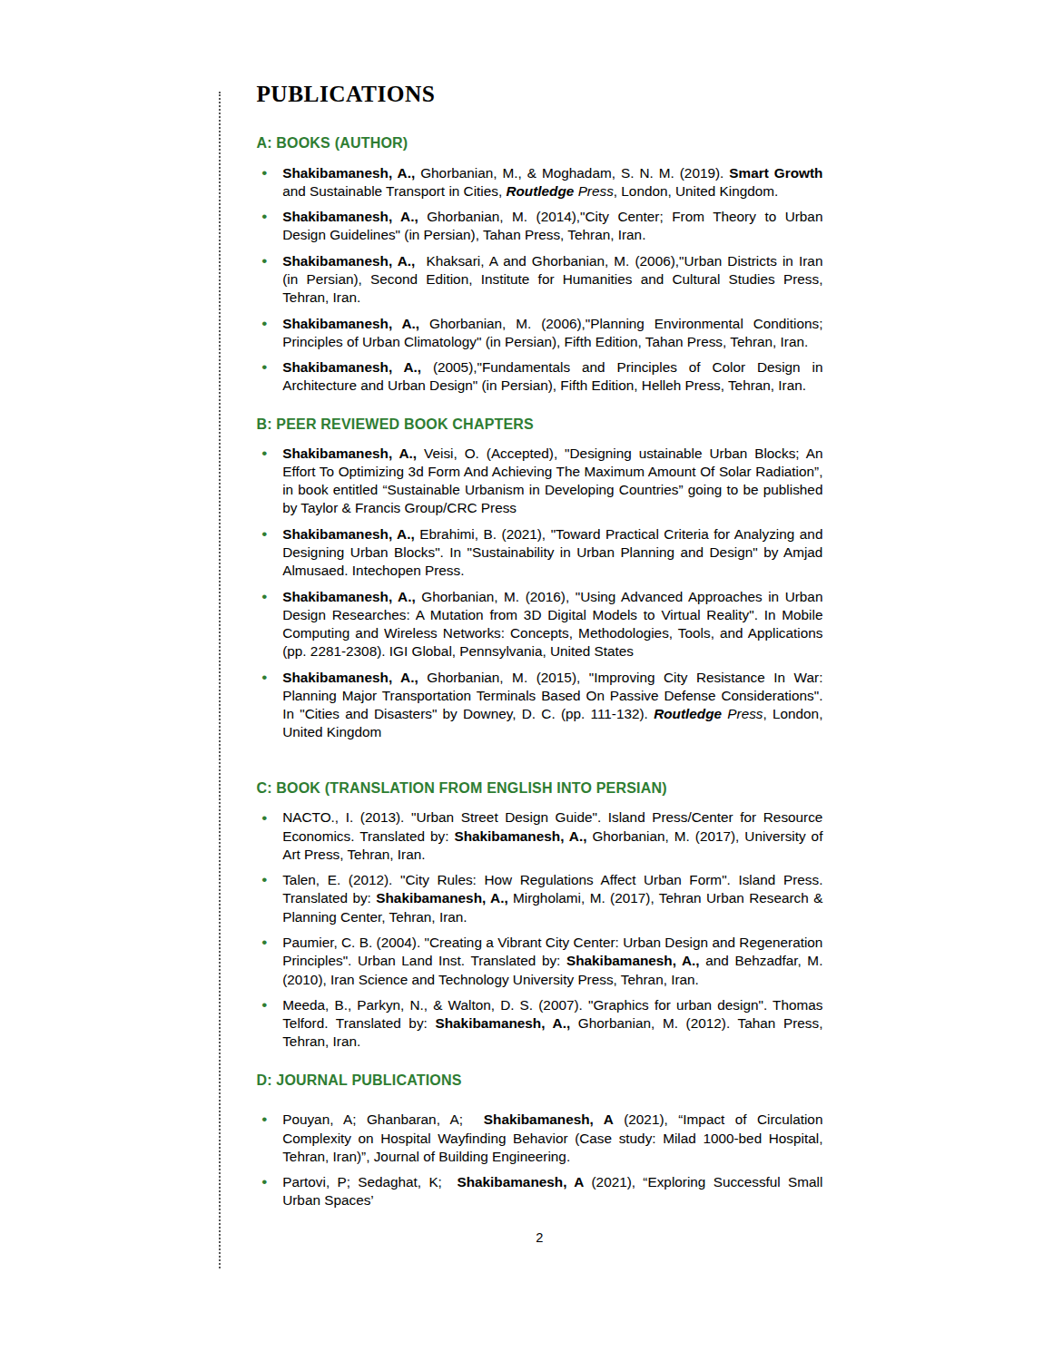PUBLICATIONS
A: BOOKS (AUTHOR)
Shakibamanesh, A., Ghorbanian, M., & Moghadam, S. N. M. (2019). Smart Growth and Sustainable Transport in Cities, Routledge Press, London, United Kingdom.
Shakibamanesh, A., Ghorbanian, M. (2014),"City Center; From Theory to Urban Design Guidelines" (in Persian), Tahan Press, Tehran, Iran.
Shakibamanesh, A., Khaksari, A and Ghorbanian, M. (2006),"Urban Districts in Iran (in Persian), Second Edition, Institute for Humanities and Cultural Studies Press, Tehran, Iran.
Shakibamanesh, A., Ghorbanian, M. (2006),"Planning Environmental Conditions; Principles of Urban Climatology" (in Persian), Fifth Edition, Tahan Press, Tehran, Iran.
Shakibamanesh, A., (2005),"Fundamentals and Principles of Color Design in Architecture and Urban Design" (in Persian), Fifth Edition, Helleh Press, Tehran, Iran.
B: PEER REVIEWED BOOK CHAPTERS
Shakibamanesh, A., Veisi, O. (Accepted), "Designing ustainable Urban Blocks; An Effort To Optimizing 3d Form And Achieving The Maximum Amount Of Solar Radiation”, in book entitled “Sustainable Urbanism in Developing Countries” going to be published by Taylor & Francis Group/CRC Press
Shakibamanesh, A., Ebrahimi, B. (2021), "Toward Practical Criteria for Analyzing and Designing Urban Blocks". In "Sustainability in Urban Planning and Design" by Amjad Almusaed. Intechopen Press.
Shakibamanesh, A., Ghorbanian, M. (2016), "Using Advanced Approaches in Urban Design Researches: A Mutation from 3D Digital Models to Virtual Reality". In Mobile Computing and Wireless Networks: Concepts, Methodologies, Tools, and Applications (pp. 2281-2308). IGI Global, Pennsylvania, United States
Shakibamanesh, A., Ghorbanian, M. (2015), "Improving City Resistance In War: Planning Major Transportation Terminals Based On Passive Defense Considerations". In "Cities and Disasters" by Downey, D. C. (pp. 111-132). Routledge Press, London, United Kingdom
C: BOOK (TRANSLATION FROM ENGLISH INTO PERSIAN)
NACTO., I. (2013). "Urban Street Design Guide". Island Press/Center for Resource Economics. Translated by: Shakibamanesh, A., Ghorbanian, M. (2017), University of Art Press, Tehran, Iran.
Talen, E. (2012). "City Rules: How Regulations Affect Urban Form". Island Press. Translated by: Shakibamanesh, A., Mirgholami, M. (2017), Tehran Urban Research & Planning Center, Tehran, Iran.
Paumier, C. B. (2004). "Creating a Vibrant City Center: Urban Design and Regeneration Principles". Urban Land Inst. Translated by: Shakibamanesh, A., and Behzadfar, M. (2010), Iran Science and Technology University Press, Tehran, Iran.
Meeda, B., Parkyn, N., & Walton, D. S. (2007). "Graphics for urban design". Thomas Telford. Translated by: Shakibamanesh, A., Ghorbanian, M. (2012). Tahan Press, Tehran, Iran.
D: JOURNAL PUBLICATIONS
Pouyan, A; Ghanbaran, A; Shakibamanesh, A (2021), “Impact of Circulation Complexity on Hospital Wayfinding Behavior (Case study: Milad 1000-bed Hospital, Tehran, Iran)”, Journal of Building Engineering.
Partovi, P; Sedaghat, K; Shakibamanesh, A (2021), “Exploring Successful Small Urban Spaces’
2